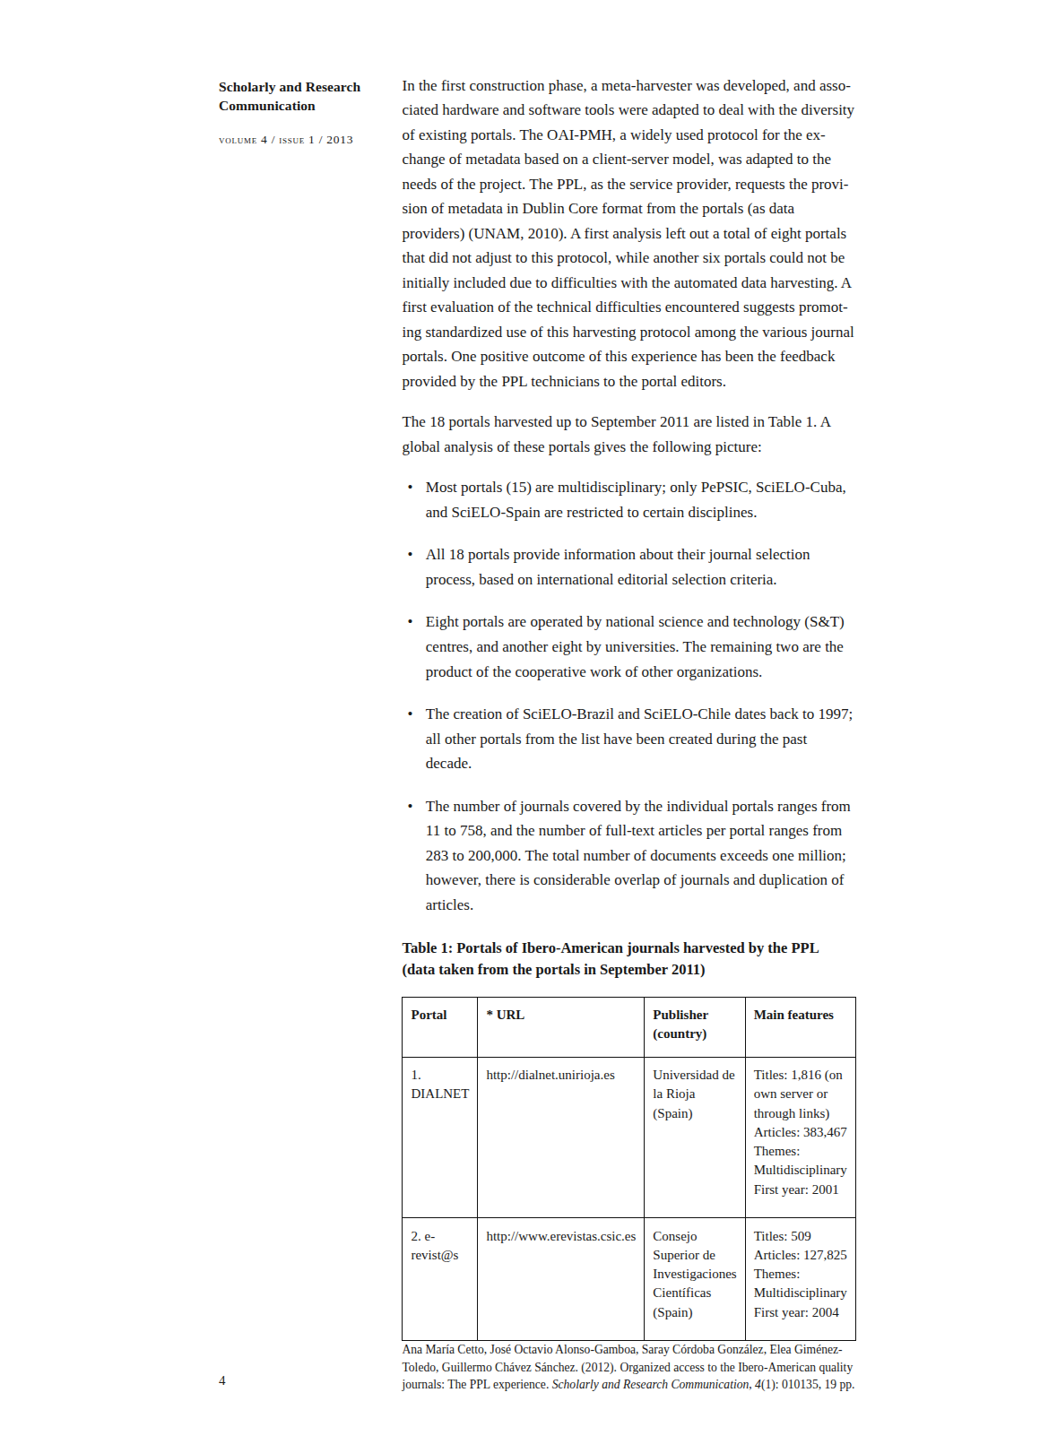Scholarly and Research
Communication
volume 4 / issue 1 / 2013
In the first construction phase, a meta-harvester was developed, and associated hardware and software tools were adapted to deal with the diversity of existing portals. The OAI-PMH, a widely used protocol for the exchange of metadata based on a client-server model, was adapted to the needs of the project. The PPL, as the service provider, requests the provision of metadata in Dublin Core format from the portals (as data providers) (UNAM, 2010). A first analysis left out a total of eight portals that did not adjust to this protocol, while another six portals could not be initially included due to difficulties with the automated data harvesting. A first evaluation of the technical difficulties encountered suggests promoting standardized use of this harvesting protocol among the various journal portals. One positive outcome of this experience has been the feedback provided by the PPL technicians to the portal editors.
The 18 portals harvested up to September 2011 are listed in Table 1. A global analysis of these portals gives the following picture:
Most portals (15) are multidisciplinary; only PePSIC, SciELO-Cuba, and SciELO-Spain are restricted to certain disciplines.
All 18 portals provide information about their journal selection process, based on international editorial selection criteria.
Eight portals are operated by national science and technology (S&T) centres, and another eight by universities. The remaining two are the product of the cooperative work of other organizations.
The creation of SciELO-Brazil and SciELO-Chile dates back to 1997; all other portals from the list have been created during the past decade.
The number of journals covered by the individual portals ranges from 11 to 758, and the number of full-text articles per portal ranges from 283 to 200,000. The total number of documents exceeds one million; however, there is considerable overlap of journals and duplication of articles.
Table 1: Portals of Ibero-American journals harvested by the PPL (data taken from the portals in September 2011)
| Portal | * URL | Publisher (country) | Main features |
| --- | --- | --- | --- |
| 1. DIALNET | http://dialnet.unirioja.es | Universidad de la Rioja (Spain) | Titles: 1,816 (on own server or through links) Articles: 383,467 Themes: Multidisciplinary First year: 2001 |
| 2. e-revist@s | http://www.erevistas.csic.es | Consejo Superior de Investigaciones Científicas (Spain) | Titles: 509 Articles: 127,825 Themes: Multidisciplinary First year: 2004 |
4
Ana María Cetto, José Octavio Alonso-Gamboa, Saray Córdoba González, Elea Giménez-Toledo, Guillermo Chávez Sánchez. (2012). Organized access to the Ibero-American quality journals: The PPL experience. Scholarly and Research Communication, 4(1): 010135, 19 pp.